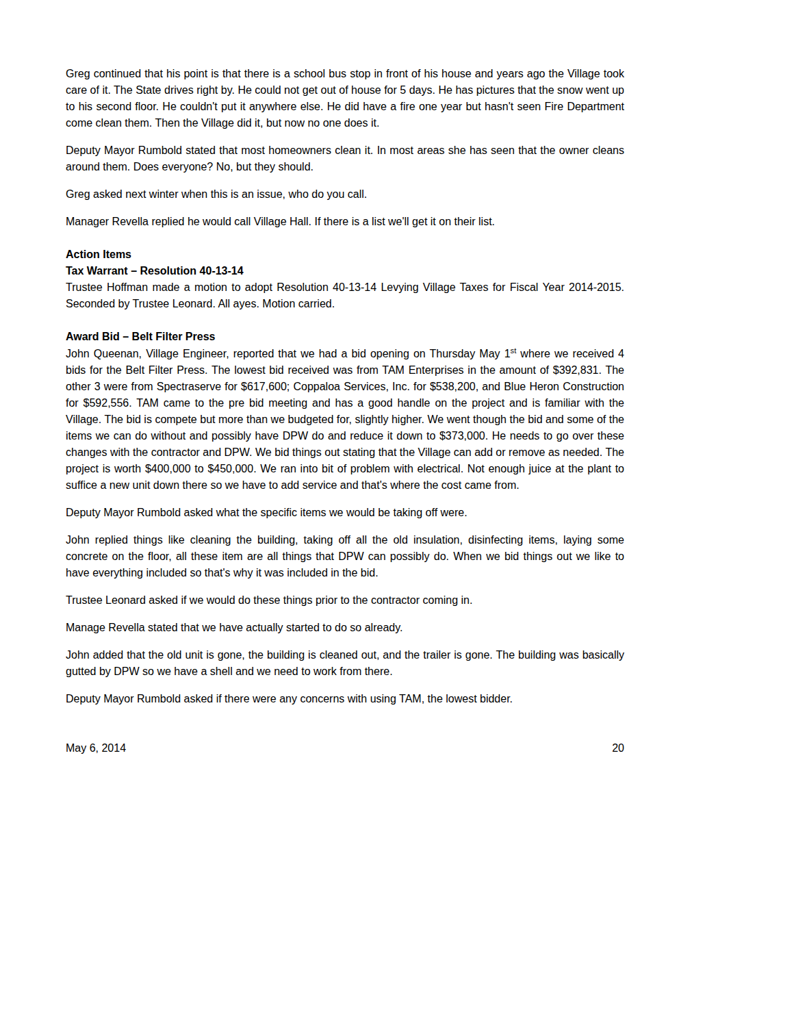Greg continued that his point is that there is a school bus stop in front of his house and years ago the Village took care of it. The State drives right by. He could not get out of house for 5 days. He has pictures that the snow went up to his second floor. He couldn't put it anywhere else. He did have a fire one year but hasn't seen Fire Department come clean them. Then the Village did it, but now no one does it.
Deputy Mayor Rumbold stated that most homeowners clean it. In most areas she has seen that the owner cleans around them. Does everyone? No, but they should.
Greg asked next winter when this is an issue, who do you call.
Manager Revella replied he would call Village Hall. If there is a list we'll get it on their list.
Action Items
Tax Warrant – Resolution 40-13-14
Trustee Hoffman made a motion to adopt Resolution 40-13-14 Levying Village Taxes for Fiscal Year 2014-2015. Seconded by Trustee Leonard. All ayes. Motion carried.
Award Bid – Belt Filter Press
John Queenan, Village Engineer, reported that we had a bid opening on Thursday May 1st where we received 4 bids for the Belt Filter Press. The lowest bid received was from TAM Enterprises in the amount of $392,831. The other 3 were from Spectraserve for $617,600; Coppaloa Services, Inc. for $538,200, and Blue Heron Construction for $592,556. TAM came to the pre bid meeting and has a good handle on the project and is familiar with the Village. The bid is compete but more than we budgeted for, slightly higher. We went though the bid and some of the items we can do without and possibly have DPW do and reduce it down to $373,000. He needs to go over these changes with the contractor and DPW. We bid things out stating that the Village can add or remove as needed. The project is worth $400,000 to $450,000. We ran into bit of problem with electrical. Not enough juice at the plant to suffice a new unit down there so we have to add service and that's where the cost came from.
Deputy Mayor Rumbold asked what the specific items we would be taking off were.
John replied things like cleaning the building, taking off all the old insulation, disinfecting items, laying some concrete on the floor, all these item are all things that DPW can possibly do. When we bid things out we like to have everything included so that's why it was included in the bid.
Trustee Leonard asked if we would do these things prior to the contractor coming in.
Manage Revella stated that we have actually started to do so already.
John added that the old unit is gone, the building is cleaned out, and the trailer is gone. The building was basically gutted by DPW so we have a shell and we need to work from there.
Deputy Mayor Rumbold asked if there were any concerns with using TAM, the lowest bidder.
May 6, 2014 20